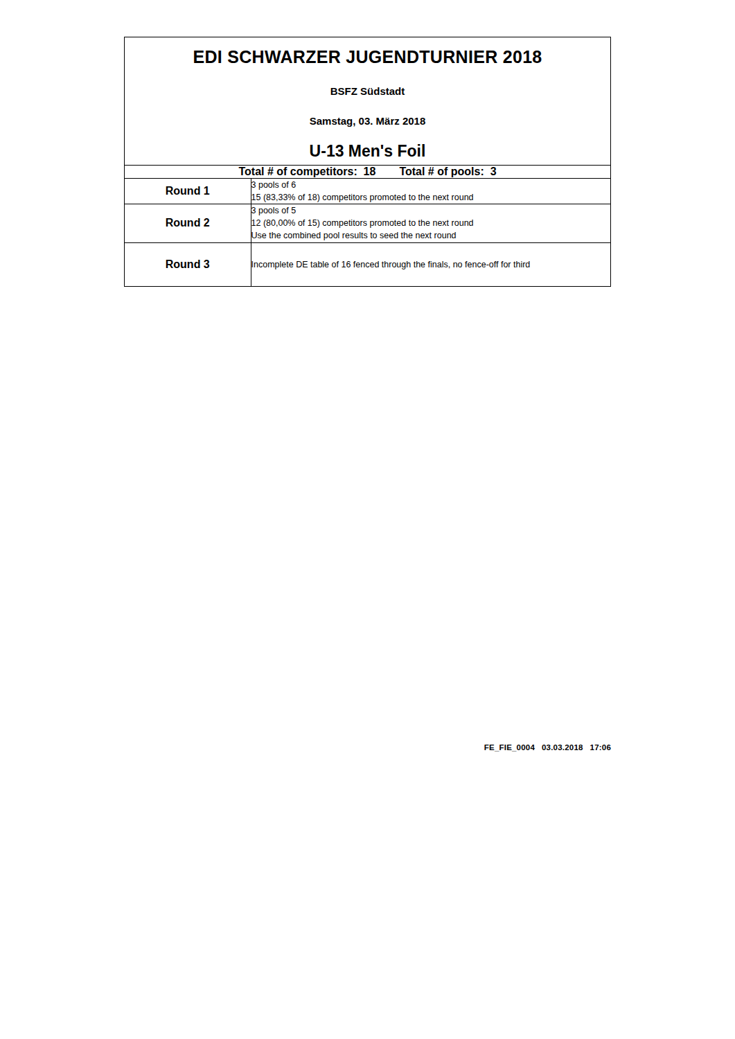| EDI SCHWARZER JUGENDTURNIER 2018 BSFZ Südstadt Samstag, 03. März 2018 U-13 Men's Foil |
| Total # of competitors: 18 Total # of pools: 3 |
| Round 1 | 3 pools of 6 15 (83,33% of 18) competitors promoted to the next round |
| Round 2 | 3 pools of 5 12 (80,00% of 15) competitors promoted to the next round Use the combined pool results to seed the next round |
| Round 3 | Incomplete DE table of 16 fenced through the finals, no fence-off for third |
FE_FIE_0004 03.03.2018 17:06